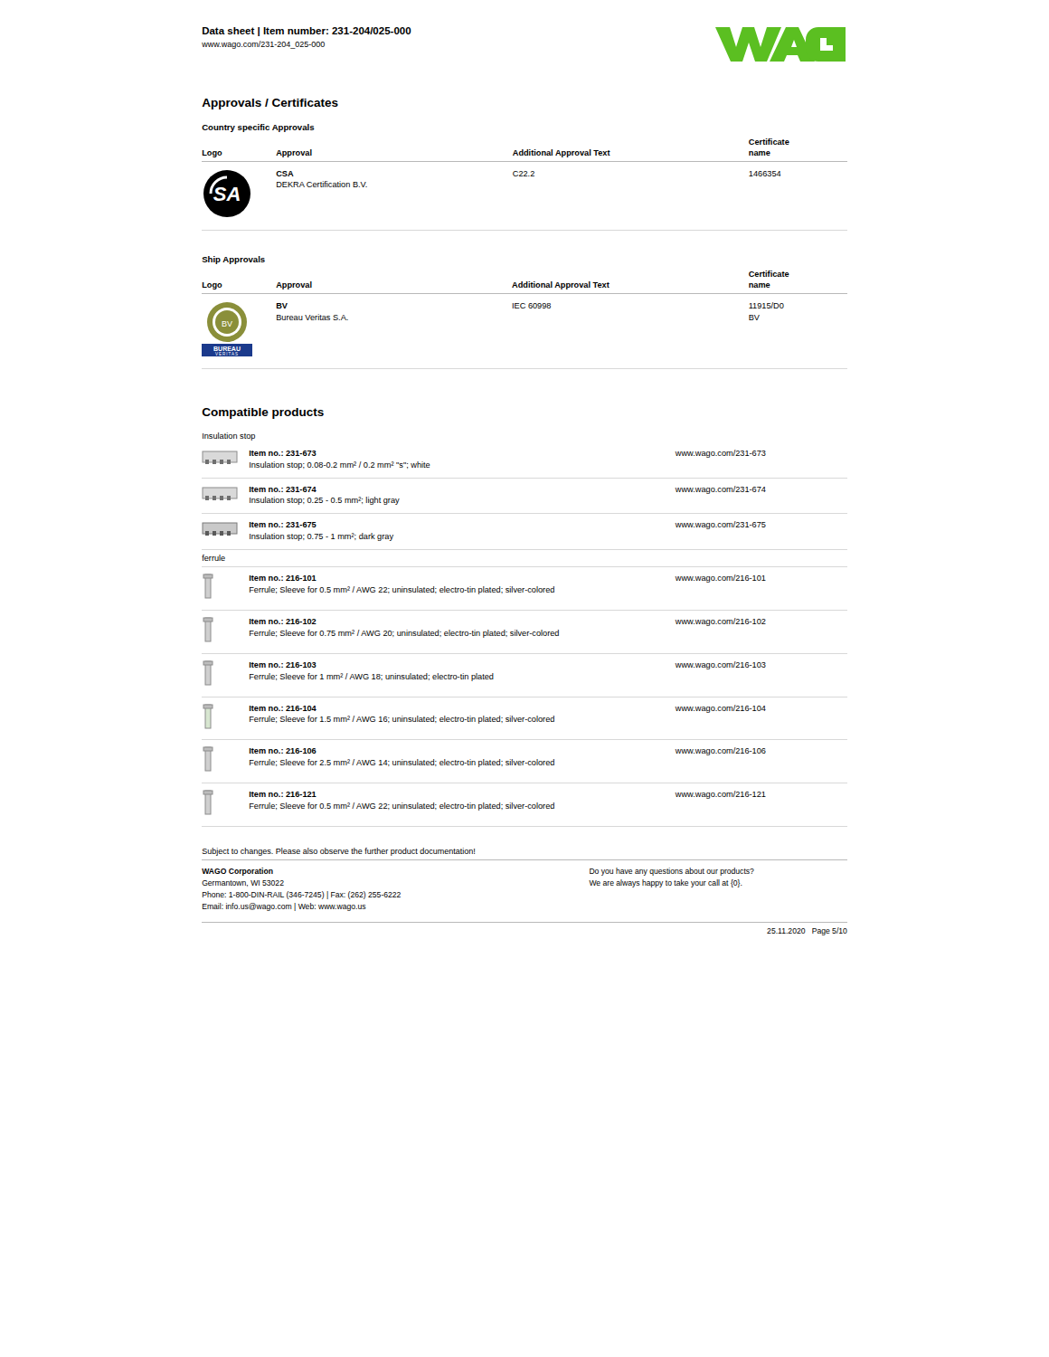Data sheet | Item number: 231-204/025-000
www.wago.com/231-204_025-000
Approvals / Certificates
Country specific Approvals
| Logo | Approval | Additional Approval Text | Certificate name |
| --- | --- | --- | --- |
| SA | CSA DEKRA Certification B.V. | C22.2 | 1466354 |
Ship Approvals
| Logo | Approval | Additional Approval Text | Certificate name |
| --- | --- | --- | --- |
| BV BUREAU VERITAS | BV Bureau Veritas S.A. | IEC 60998 | 11915/D0 BV |
Compatible products
Insulation stop
| | Item no.: 231-673 Insulation stop; 0.08-0.2 mm² / 0.2 mm² "s"; white | www.wago.com/231-673 |
| | Item no.: 231-674 Insulation stop; 0.25 - 0.5 mm²; light gray | www.wago.com/231-674 |
| | Item no.: 231-675 Insulation stop; 0.75 - 1 mm²; dark gray | www.wago.com/231-675 |
| ferrule |
| | Item no.: 216-101 Ferrule; Sleeve for 0.5 mm² / AWG 22; uninsulated; electro-tin plated; silver-colored | www.wago.com/216-101 |
| | Item no.: 216-102 Ferrule; Sleeve for 0.75 mm² / AWG 20; uninsulated; electro-tin plated; silver-colored | www.wago.com/216-102 |
| | Item no.: 216-103 Ferrule; Sleeve for 1 mm² / AWG 18; uninsulated; electro-tin plated | www.wago.com/216-103 |
| | Item no.: 216-104 Ferrule; Sleeve for 1.5 mm² / AWG 16; uninsulated; electro-tin plated; silver-colored | www.wago.com/216-104 |
| | Item no.: 216-106 Ferrule; Sleeve for 2.5 mm² / AWG 14; uninsulated; electro-tin plated; silver-colored | www.wago.com/216-106 |
| | Item no.: 216-121 Ferrule; Sleeve for 0.5 mm² / AWG 22; uninsulated; electro-tin plated; silver-colored | www.wago.com/216-121 |
Subject to changes. Please also observe the further product documentation!
WAGO Corporation
Germantown, WI 53022
Phone: 1-800-DIN-RAIL (346-7245) | Fax: (262) 255-6222
Email: info.us@wago.com | Web: www.wago.us
Do you have any questions about our products?
We are always happy to take your call at {0}.
25.11.2020 Page 5/10